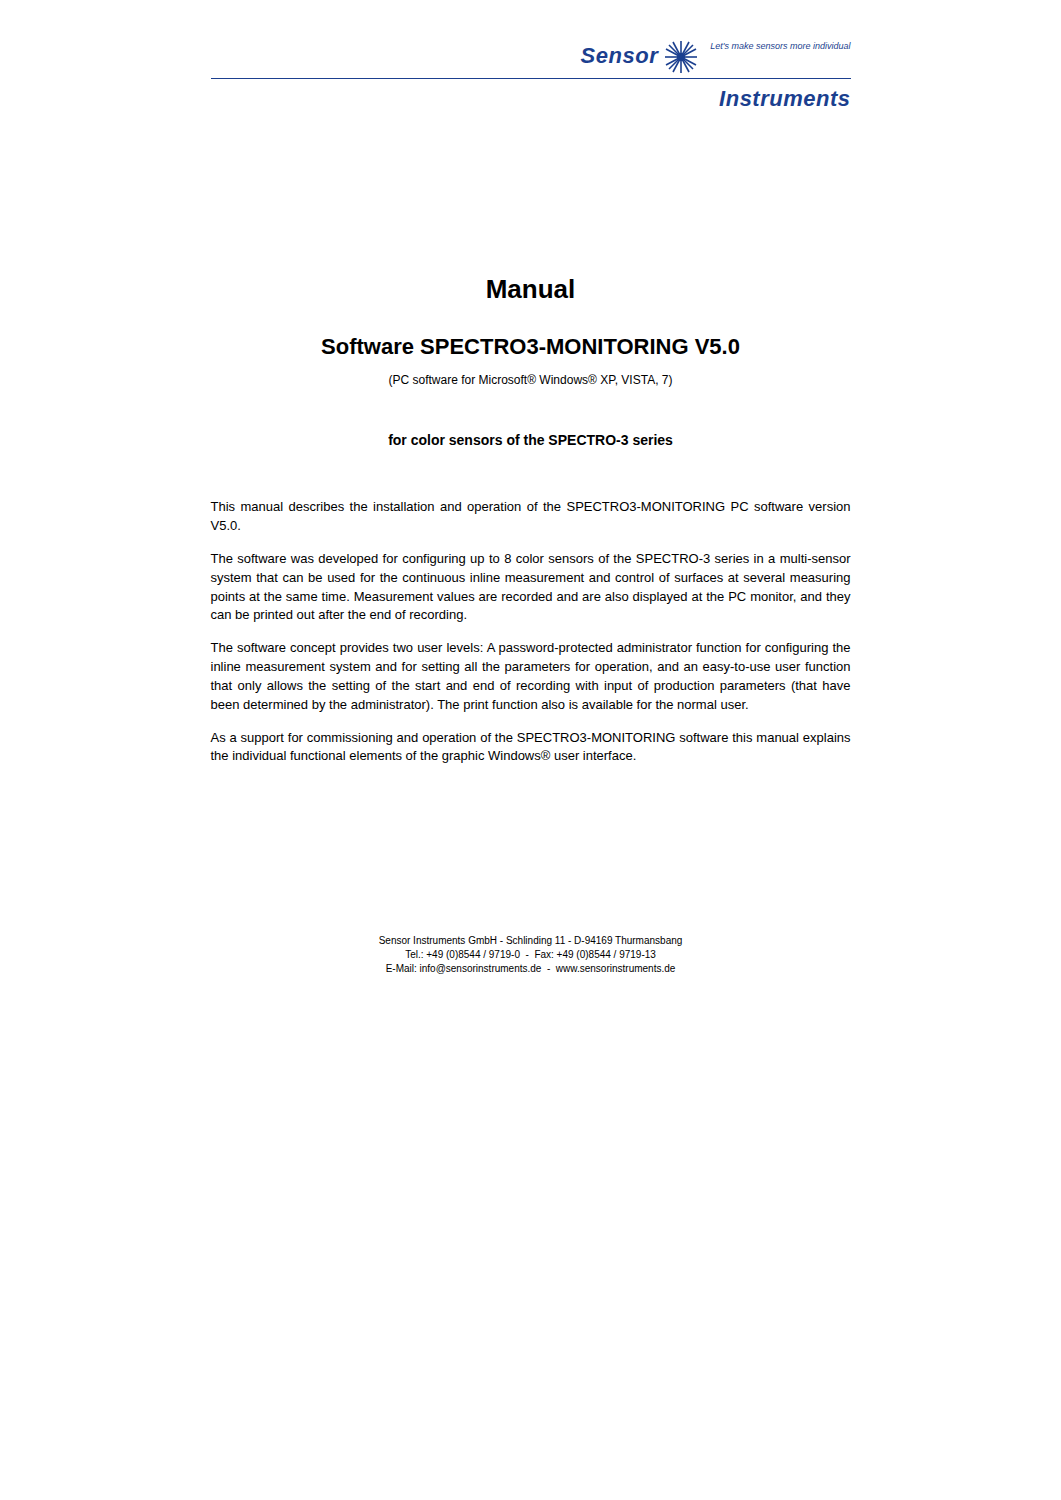Sensor
Let's make sensors more individual
Instruments
Manual
Software SPECTRO3-MONITORING V5.0
(PC software for Microsoft® Windows® XP, VISTA, 7)
for color sensors of the SPECTRO-3 series
This manual describes the installation and operation of the SPECTRO3-MONITORING PC software version V5.0.
The software was developed for configuring up to 8 color sensors of the SPECTRO-3 series in a multi-sensor system that can be used for the continuous inline measurement and control of surfaces at several measuring points at the same time. Measurement values are recorded and are also displayed at the PC monitor, and they can be printed out after the end of recording.
The software concept provides two user levels: A password-protected administrator function for configuring the inline measurement system and for setting all the parameters for operation, and an easy-to-use user function that only allows the setting of the start and end of recording with input of production parameters (that have been determined by the administrator). The print function also is available for the normal user.
As a support for commissioning and operation of the SPECTRO3-MONITORING software this manual explains the individual functional elements of the graphic Windows® user interface.
Sensor Instruments GmbH - Schlinding 11 - D-94169 Thurmansbang
Tel.: +49 (0)8544 / 9719-0 - Fax: +49 (0)8544 / 9719-13
E-Mail: info@sensorinstruments.de - www.sensorinstruments.de